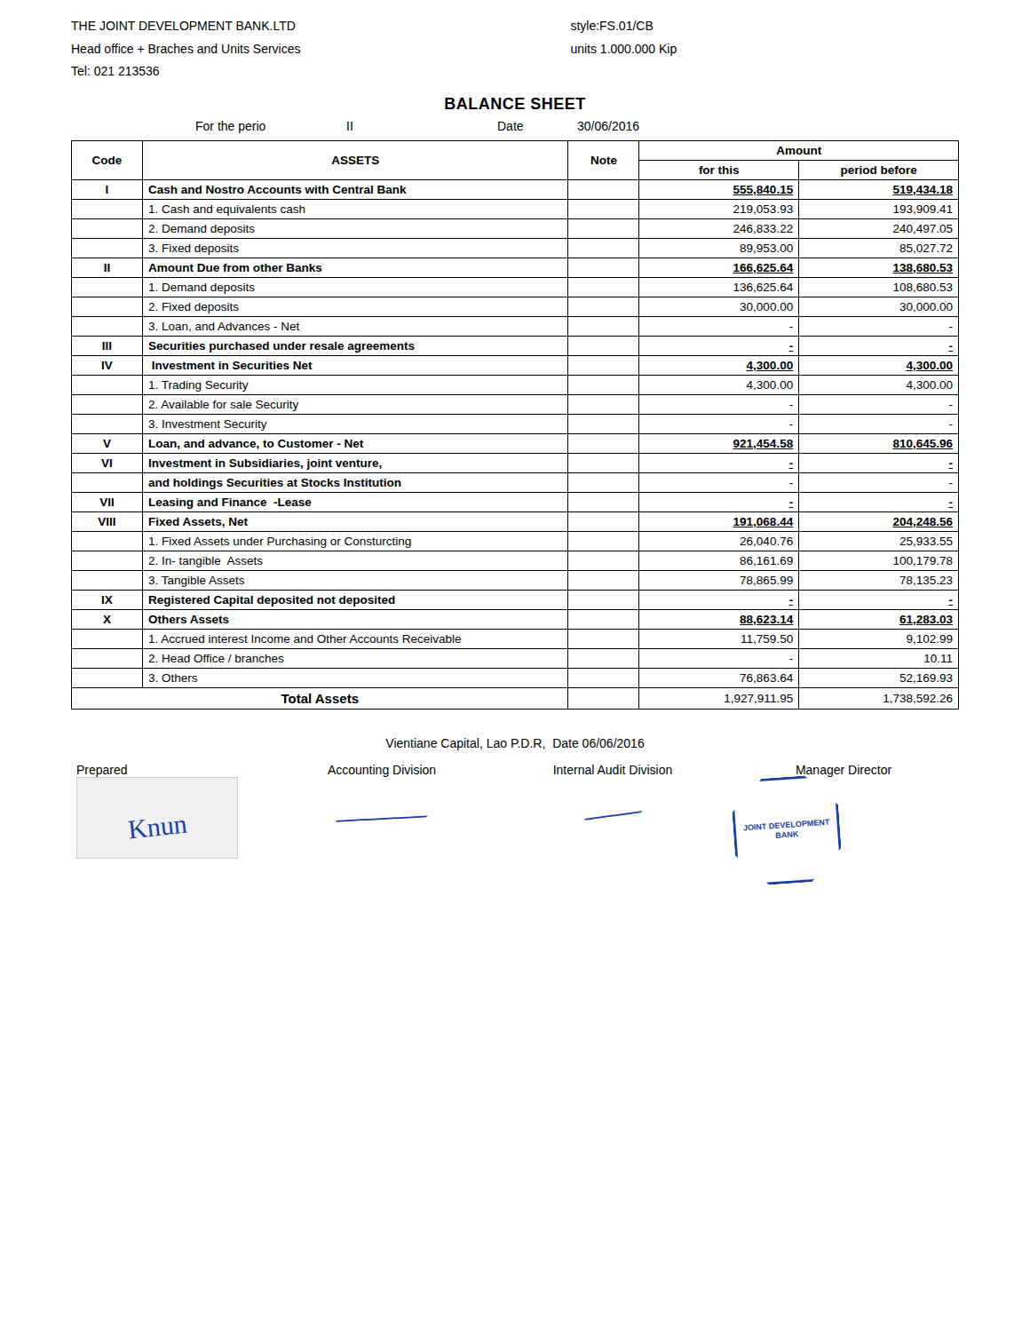THE JOINT DEVELOPMENT BANK.LTD
Head office + Braches and Units Services
Tel: 021 213536
style:FS.01/CB
units 1.000.000 Kip
BALANCE SHEET
For the perio II Date 30/06/2016
| Code | ASSETS | Note | Amount |
| --- | --- | --- | --- |
| for this | period before |
| I | Cash and Nostro Accounts with Central Bank | | 555,840.15 | 519,434.18 |
| | 1. Cash and equivalents cash | | 219,053.93 | 193,909.41 |
| | 2. Demand deposits | | 246,833.22 | 240,497.05 |
| | 3. Fixed deposits | | 89,953.00 | 85,027.72 |
| II | Amount Due from other Banks | | 166,625.64 | 138,680.53 |
| | 1. Demand deposits | | 136,625.64 | 108,680.53 |
| | 2. Fixed deposits | | 30,000.00 | 30,000.00 |
| | 3. Loan, and Advances - Net | | - | - |
| III | Securities purchased under resale agreements | | - | - |
| IV | Investment in Securities Net | | 4,300.00 | 4,300.00 |
| | 1. Trading Security | | 4,300.00 | 4,300.00 |
| | 2. Available for sale Security | | - | - |
| | 3. Investment Security | | - | - |
| V | Loan, and advance, to Customer - Net | | 921,454.58 | 810,645.96 |
| VI | Investment in Subsidiaries, joint venture, | | - | - |
| | and holdings Securities at Stocks Institution | | - | - |
| VII | Leasing and Finance -Lease | | - | - |
| VIII | Fixed Assets, Net | | 191,068.44 | 204,248.56 |
| | 1. Fixed Assets under Purchasing or Consturcting | | 26,040.76 | 25,933.55 |
| | 2. In- tangible Assets | | 86,161.69 | 100,179.78 |
| | 3. Tangible Assets | | 78,865.99 | 78,135.23 |
| IX | Registered Capital deposited not deposited | | - | - |
| X | Others Assets | | 88,623.14 | 61,283.03 |
| | 1. Accrued interest Income and Other Accounts Receivable | | 11,759.50 | 9,102.99 |
| | 2. Head Office / branches | | - | 10.11 |
| | 3. Others | | 76,863.64 | 52,169.93 |
| Total Assets | | 1,927,911.95 | 1,738,592.26 |
Vientiane Capital, Lao P.D.R, Date 06/06/2016
| Prepared | Accounting Division | Internal Audit Division | Manager Director |
| Knun | ——— | —— | JOINT DEVELOPMENT BANK |